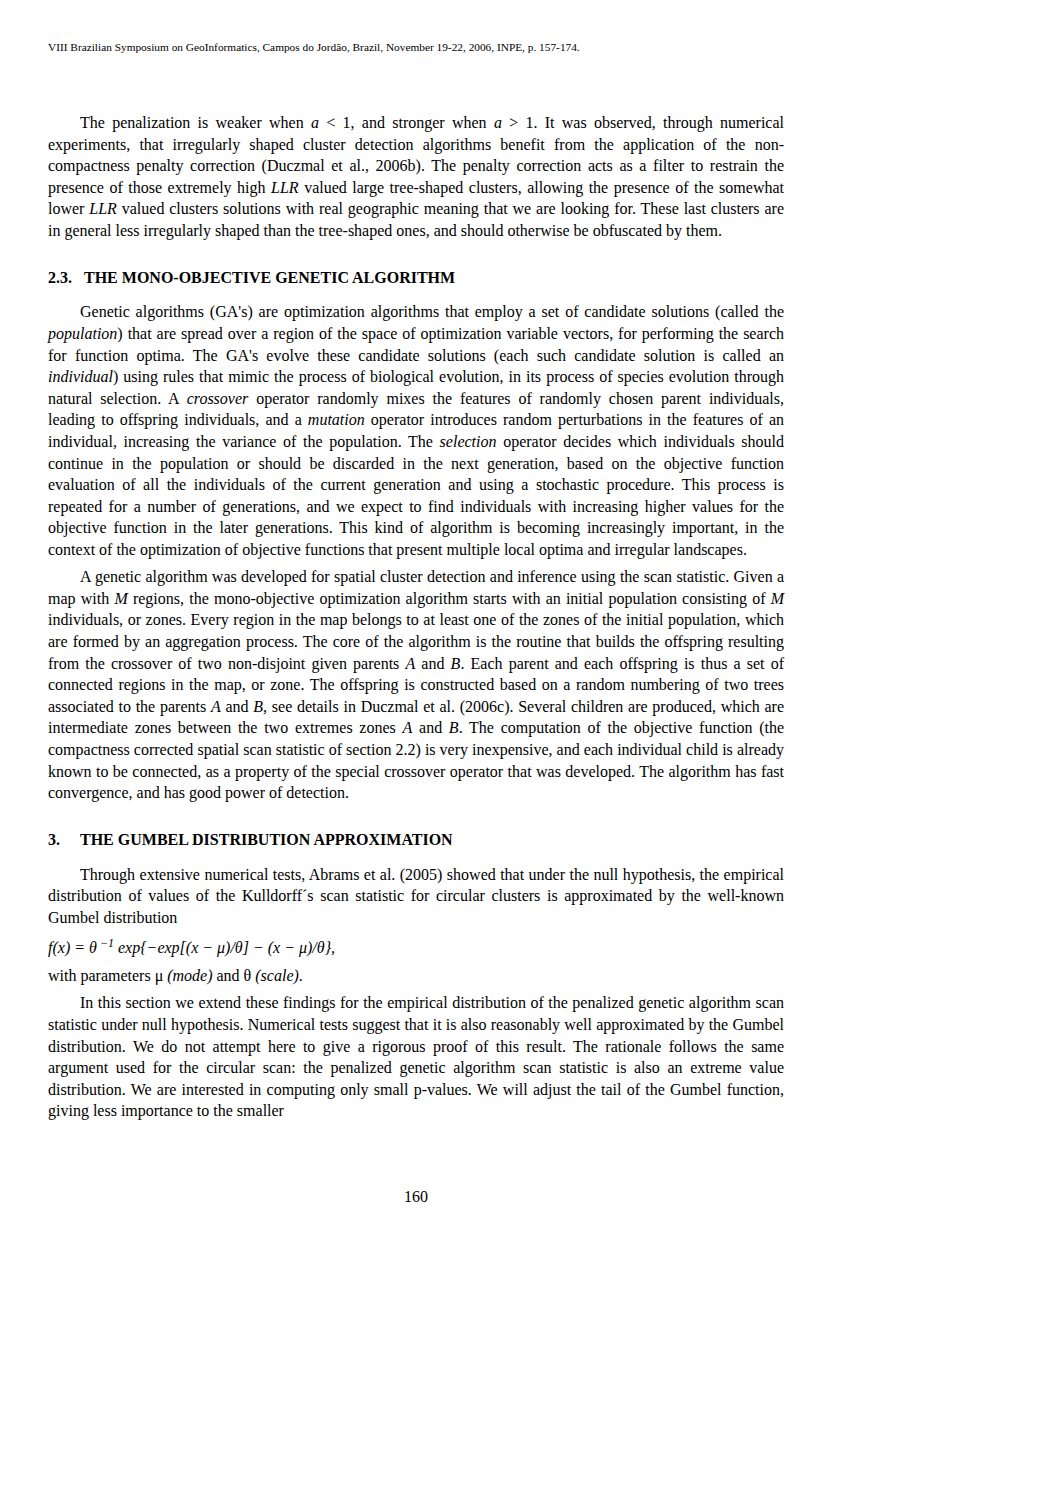VIII Brazilian Symposium on GeoInformatics, Campos do Jordão, Brazil, November 19-22, 2006, INPE, p. 157-174.
The penalization is weaker when a < 1, and stronger when a > 1. It was observed, through numerical experiments, that irregularly shaped cluster detection algorithms benefit from the application of the non-compactness penalty correction (Duczmal et al., 2006b). The penalty correction acts as a filter to restrain the presence of those extremely high LLR valued large tree-shaped clusters, allowing the presence of the somewhat lower LLR valued clusters solutions with real geographic meaning that we are looking for. These last clusters are in general less irregularly shaped than the tree-shaped ones, and should otherwise be obfuscated by them.
2.3. THE MONO-OBJECTIVE GENETIC ALGORITHM
Genetic algorithms (GA's) are optimization algorithms that employ a set of candidate solutions (called the population) that are spread over a region of the space of optimization variable vectors, for performing the search for function optima. The GA's evolve these candidate solutions (each such candidate solution is called an individual) using rules that mimic the process of biological evolution, in its process of species evolution through natural selection. A crossover operator randomly mixes the features of randomly chosen parent individuals, leading to offspring individuals, and a mutation operator introduces random perturbations in the features of an individual, increasing the variance of the population. The selection operator decides which individuals should continue in the population or should be discarded in the next generation, based on the objective function evaluation of all the individuals of the current generation and using a stochastic procedure. This process is repeated for a number of generations, and we expect to find individuals with increasing higher values for the objective function in the later generations. This kind of algorithm is becoming increasingly important, in the context of the optimization of objective functions that present multiple local optima and irregular landscapes.
A genetic algorithm was developed for spatial cluster detection and inference using the scan statistic. Given a map with M regions, the mono-objective optimization algorithm starts with an initial population consisting of M individuals, or zones. Every region in the map belongs to at least one of the zones of the initial population, which are formed by an aggregation process. The core of the algorithm is the routine that builds the offspring resulting from the crossover of two non-disjoint given parents A and B. Each parent and each offspring is thus a set of connected regions in the map, or zone. The offspring is constructed based on a random numbering of two trees associated to the parents A and B, see details in Duczmal et al. (2006c). Several children are produced, which are intermediate zones between the two extremes zones A and B. The computation of the objective function (the compactness corrected spatial scan statistic of section 2.2) is very inexpensive, and each individual child is already known to be connected, as a property of the special crossover operator that was developed. The algorithm has fast convergence, and has good power of detection.
3. THE GUMBEL DISTRIBUTION APPROXIMATION
Through extensive numerical tests, Abrams et al. (2005) showed that under the null hypothesis, the empirical distribution of values of the Kulldorff´s scan statistic for circular clusters is approximated by the well-known Gumbel distribution
f(x) = θ −1 exp{−exp[(x − μ)/θ] − (x − μ)/θ},
with parameters μ (mode) and θ (scale).
In this section we extend these findings for the empirical distribution of the penalized genetic algorithm scan statistic under null hypothesis. Numerical tests suggest that it is also reasonably well approximated by the Gumbel distribution. We do not attempt here to give a rigorous proof of this result. The rationale follows the same argument used for the circular scan: the penalized genetic algorithm scan statistic is also an extreme value distribution. We are interested in computing only small p-values. We will adjust the tail of the Gumbel function, giving less importance to the smaller
160